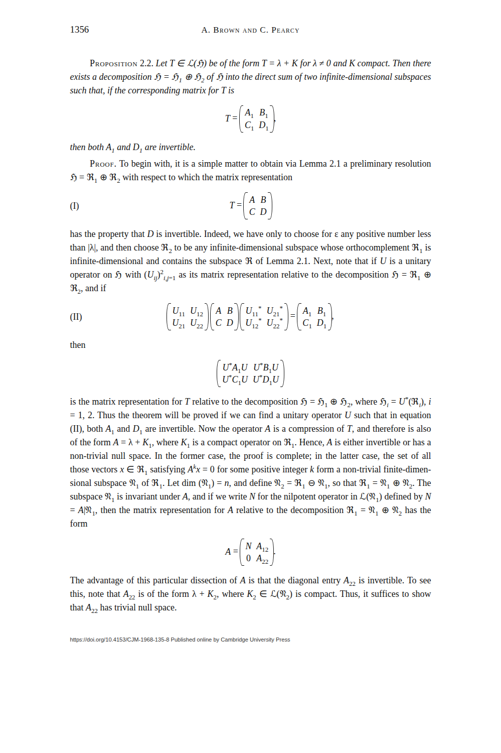1356
A. Brown and C. Pearcy
1356
Proposition 2.2. Let T ∈ ℒ(ℌ) be of the form T = λ + K for λ ≠ 0 and K compact. Then there exists a decomposition ℌ = ℌ1 ⊕ ℌ2 of ℌ into the direct sum of two infinite-dimensional subspaces such that, if the corresponding matrix for T is
T = A1 B1 C1 D1 ,
then both A1 and D1 are invertible.
Proof. To begin with, it is a simple matter to obtain via Lemma 2.1 a preliminary resolution ℌ = ℜ1 ⊕ ℜ2 with respect to which the matrix representation
(I) T = AB CD
has the property that D is invertible. Indeed, we have only to choose for ε any positive number less than |λ|, and then choose ℜ2 to be any infinite-dimensional subspace whose orthocomplement ℜ1 is infinite-dimensional and contains the subspace ℜ of Lemma 2.1. Next, note that if U is a unitary operator on ℌ with (Uij)2i,j=1 as its matrix representation relative to the decomposition ℌ = ℜ1 ⊕ ℜ2, and if
(II) U11 U12 U21 U22 AB CD U11*U21* U12*U22* = A1 B1 C1 D1 ,
then
U*A1U U*B1U U*C1U U*D1U
is the matrix representation for T relative to the decomposition ℌ = ℌ1 ⊕ ℌ2, where ℌi = U*(ℜi), i = 1, 2. Thus the theorem will be proved if we can find a unitary operator U such that in equation (II), both A1 and D1 are invertible. Now the operator A is a compression of T, and therefore is also of the form A = λ + K1, where K1 is a compact operator on ℜ1. Hence, A is either invertible or has a non-trivial null space. In the former case, the proof is complete; in the latter case, the set of all those vectors x ∈ ℜ1 satisfying Akx = 0 for some positive integer k form a non-trivial finite-dimensional subspace 𝔑1 of ℜ1. Let dim (𝔑1) = n, and define 𝔑2 = ℜ1 ⊖ 𝔑1, so that ℜ1 = 𝔑1 ⊕ 𝔑2. The subspace 𝔑1 is invariant under A, and if we write N for the nilpotent operator in ℒ(𝔑1) defined by N = A|𝔑1, then the matrix representation for A relative to the decomposition ℜ1 = 𝔑1 ⊕ 𝔑2 has the form
A = NA12 0 A22 .
The advantage of this particular dissection of A is that the diagonal entry A22 is invertible. To see this, note that A22 is of the form λ + K2, where K2 ∈ ℒ(𝔑2) is compact. Thus, it suffices to show that A22 has trivial null space.
https://doi.org/10.4153/CJM-1968-135-8 Published online by Cambridge University Press